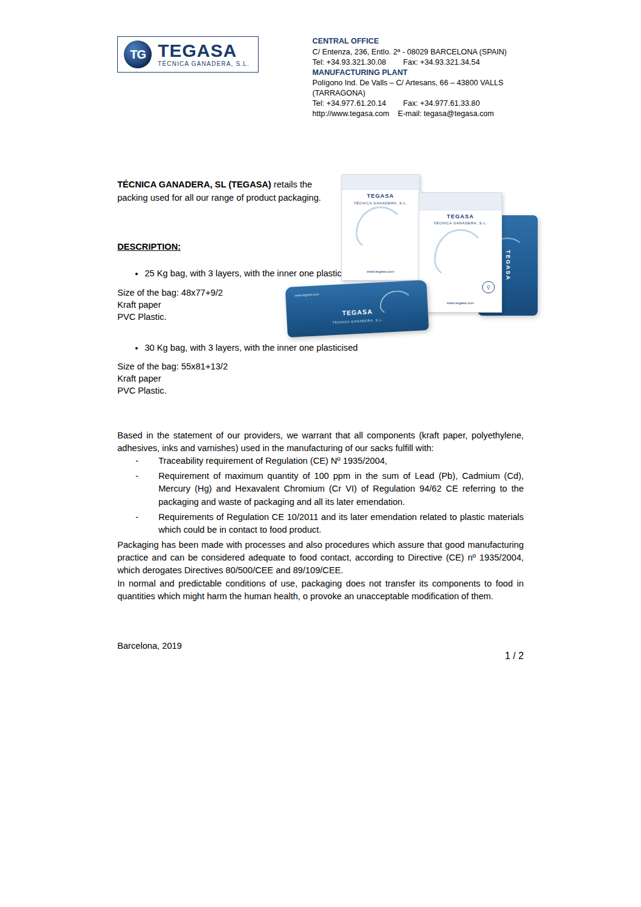TG
TEGASA TÉCNICA GANADERA, S.L.
CENTRAL OFFICE
C/ Entenza, 236, Entlo. 2ª - 08029 BARCELONA (SPAIN)
Tel: +34.93.321.30.08Fax: +34.93.321.34.54 MANUFACTURING PLANT
Polígono Ind. De Valls – C/ Artesans, 66 – 43800 VALLS (TARRAGONA)
Tel: +34.977.61.20.14Fax: +34.977.61.33.80 http://www.tegasa.com E-mail: tegasa@tegasa.com
TEGASA
TÉCNICA GANADERA, S.L.
www.tegasa.com
TEGASA
TÉCNICA GANADERA, S.L.
Q
www.tegasa.com
TEGASA
www.tegasa.com
TEGASA
TÉCNICA GANADERA, S.L.
TÉCNICA GANADERA, SL (TEGASA) retails the packing used for all our range of product packaging.
DESCRIPTION:
25 Kg bag, with 3 layers, with the inner one plasticised
Size of the bag: 48x77+9/2
Kraft paper
PVC Plastic.
30 Kg bag, with 3 layers, with the inner one plasticised
Size of the bag: 55x81+13/2
Kraft paper
PVC Plastic.
Based in the statement of our providers, we warrant that all components (kraft paper, polyethylene, adhesives, inks and varnishes) used in the manufacturing of our sacks fulfill with:
Traceability requirement of Regulation (CE) Nº 1935/2004,
Requirement of maximum quantity of 100 ppm in the sum of Lead (Pb), Cadmium (Cd), Mercury (Hg) and Hexavalent Chromium (Cr VI) of Regulation 94/62 CE referring to the packaging and waste of packaging and all its later emendation.
Requirements of Regulation CE 10/2011 and its later emendation related to plastic materials which could be in contact to food product.
Packaging has been made with processes and also procedures which assure that good manufacturing practice and can be considered adequate to food contact, according to Directive (CE) nº 1935/2004, which derogates Directives 80/500/CEE and 89/109/CEE.
In normal and predictable conditions of use, packaging does not transfer its components to food in quantities which might harm the human health, o provoke an unacceptable modification of them.
Barcelona, 2019
1 / 2